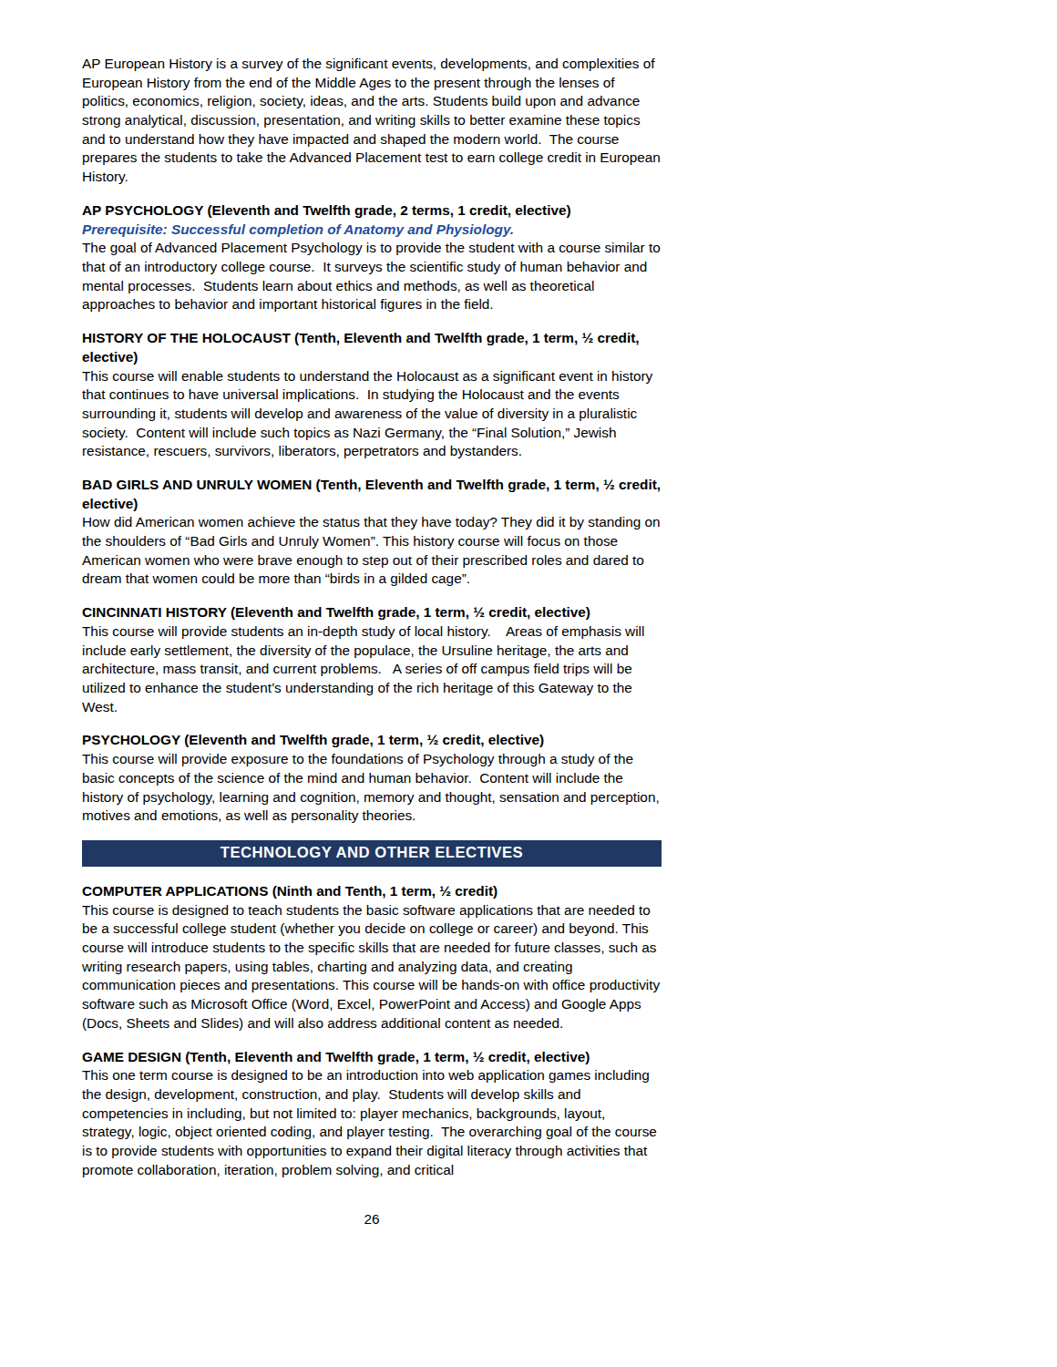AP European History is a survey of the significant events, developments, and complexities of European History from the end of the Middle Ages to the present through the lenses of politics, economics, religion, society, ideas, and the arts. Students build upon and advance strong analytical, discussion, presentation, and writing skills to better examine these topics and to understand how they have impacted and shaped the modern world. The course prepares the students to take the Advanced Placement test to earn college credit in European History.
AP PSYCHOLOGY (Eleventh and Twelfth grade, 2 terms, 1 credit, elective)
Prerequisite: Successful completion of Anatomy and Physiology.
The goal of Advanced Placement Psychology is to provide the student with a course similar to that of an introductory college course. It surveys the scientific study of human behavior and mental processes. Students learn about ethics and methods, as well as theoretical approaches to behavior and important historical figures in the field.
HISTORY OF THE HOLOCAUST (Tenth, Eleventh and Twelfth grade, 1 term, ½ credit, elective)
This course will enable students to understand the Holocaust as a significant event in history that continues to have universal implications. In studying the Holocaust and the events surrounding it, students will develop and awareness of the value of diversity in a pluralistic society. Content will include such topics as Nazi Germany, the “Final Solution,” Jewish resistance, rescuers, survivors, liberators, perpetrators and bystanders.
BAD GIRLS AND UNRULY WOMEN (Tenth, Eleventh and Twelfth grade, 1 term, ½ credit, elective)
How did American women achieve the status that they have today? They did it by standing on the shoulders of “Bad Girls and Unruly Women”. This history course will focus on those American women who were brave enough to step out of their prescribed roles and dared to dream that women could be more than “birds in a gilded cage”.
CINCINNATI HISTORY (Eleventh and Twelfth grade, 1 term, ½ credit, elective)
This course will provide students an in-depth study of local history. Areas of emphasis will include early settlement, the diversity of the populace, the Ursuline heritage, the arts and architecture, mass transit, and current problems. A series of off campus field trips will be utilized to enhance the student’s understanding of the rich heritage of this Gateway to the West.
PSYCHOLOGY (Eleventh and Twelfth grade, 1 term, ½ credit, elective)
This course will provide exposure to the foundations of Psychology through a study of the basic concepts of the science of the mind and human behavior. Content will include the history of psychology, learning and cognition, memory and thought, sensation and perception, motives and emotions, as well as personality theories.
TECHNOLOGY AND OTHER ELECTIVES
COMPUTER APPLICATIONS (Ninth and Tenth, 1 term, ½ credit)
This course is designed to teach students the basic software applications that are needed to be a successful college student (whether you decide on college or career) and beyond. This course will introduce students to the specific skills that are needed for future classes, such as writing research papers, using tables, charting and analyzing data, and creating communication pieces and presentations. This course will be hands-on with office productivity software such as Microsoft Office (Word, Excel, PowerPoint and Access) and Google Apps (Docs, Sheets and Slides) and will also address additional content as needed.
GAME DESIGN (Tenth, Eleventh and Twelfth grade, 1 term, ½ credit, elective)
This one term course is designed to be an introduction into web application games including the design, development, construction, and play. Students will develop skills and competencies in including, but not limited to: player mechanics, backgrounds, layout, strategy, logic, object oriented coding, and player testing. The overarching goal of the course is to provide students with opportunities to expand their digital literacy through activities that promote collaboration, iteration, problem solving, and critical
26